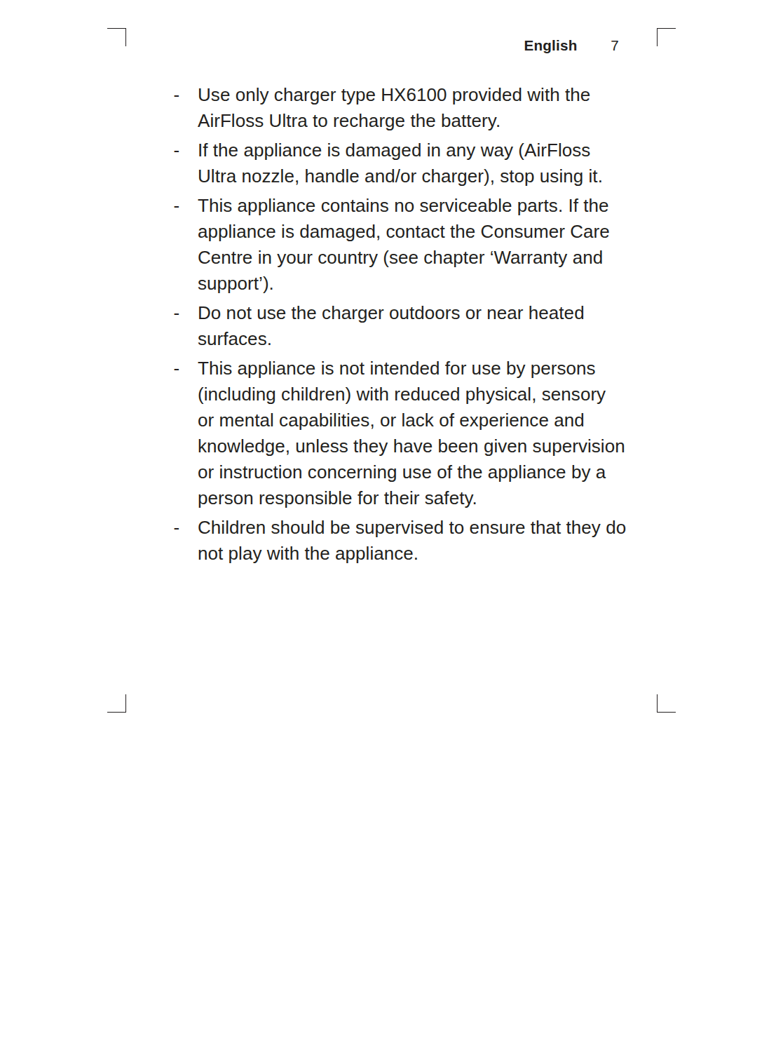English 7
Use only charger type HX6100 provided with the AirFloss Ultra to recharge the battery.
If the appliance is damaged in any way (AirFloss Ultra nozzle, handle and/or charger), stop using it.
This appliance contains no serviceable parts. If the appliance is damaged, contact the Consumer Care Centre in your country (see chapter ‘Warranty and support’).
Do not use the charger outdoors or near heated surfaces.
This appliance is not intended for use by persons (including children) with reduced physical, sensory or mental capabilities, or lack of experience and knowledge, unless they have been given supervision or instruction concerning use of the appliance by a person responsible for their safety.
Children should be supervised to ensure that they do not play with the appliance.